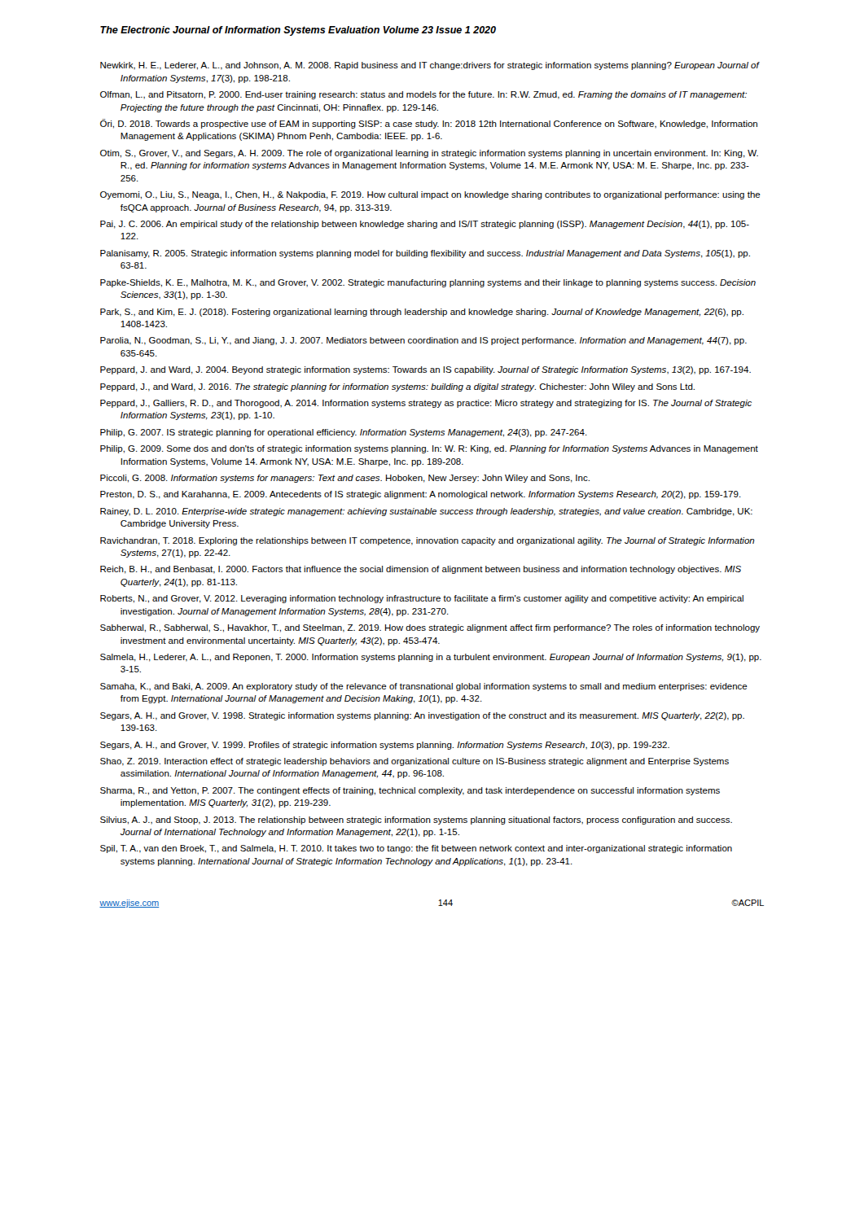The Electronic Journal of Information Systems Evaluation Volume 23 Issue 1 2020
Newkirk, H. E., Lederer, A. L., and Johnson, A. M. 2008. Rapid business and IT change:drivers for strategic information systems planning? European Journal of Information Systems, 17(3), pp. 198-218.
Olfman, L., and Pitsatorn, P. 2000. End-user training research: status and models for the future. In: R.W. Zmud, ed. Framing the domains of IT management: Projecting the future through the past Cincinnati, OH: Pinnaflex. pp. 129-146.
Őri, D. 2018. Towards a prospective use of EAM in supporting SISP: a case study. In: 2018 12th International Conference on Software, Knowledge, Information Management & Applications (SKIMA) Phnom Penh, Cambodia: IEEE. pp. 1-6.
Otim, S., Grover, V., and Segars, A. H. 2009. The role of organizational learning in strategic information systems planning in uncertain environment. In: King, W. R., ed. Planning for information systems Advances in Management Information Systems, Volume 14. M.E. Armonk NY, USA: M. E. Sharpe, Inc. pp. 233-256.
Oyemomi, O., Liu, S., Neaga, I., Chen, H., & Nakpodia, F. 2019. How cultural impact on knowledge sharing contributes to organizational performance: using the fsQCA approach. Journal of Business Research, 94, pp. 313-319.
Pai, J. C. 2006. An empirical study of the relationship between knowledge sharing and IS/IT strategic planning (ISSP). Management Decision, 44(1), pp. 105-122.
Palanisamy, R. 2005. Strategic information systems planning model for building flexibility and success. Industrial Management and Data Systems, 105(1), pp. 63-81.
Papke-Shields, K. E., Malhotra, M. K., and Grover, V. 2002. Strategic manufacturing planning systems and their linkage to planning systems success. Decision Sciences, 33(1), pp. 1-30.
Park, S., and Kim, E. J. (2018). Fostering organizational learning through leadership and knowledge sharing. Journal of Knowledge Management, 22(6), pp. 1408-1423.
Parolia, N., Goodman, S., Li, Y., and Jiang, J. J. 2007. Mediators between coordination and IS project performance. Information and Management, 44(7), pp. 635-645.
Peppard, J. and Ward, J. 2004. Beyond strategic information systems: Towards an IS capability. Journal of Strategic Information Systems, 13(2), pp. 167-194.
Peppard, J., and Ward, J. 2016. The strategic planning for information systems: building a digital strategy. Chichester: John Wiley and Sons Ltd.
Peppard, J., Galliers, R. D., and Thorogood, A. 2014. Information systems strategy as practice: Micro strategy and strategizing for IS. The Journal of Strategic Information Systems, 23(1), pp. 1-10.
Philip, G. 2007. IS strategic planning for operational efficiency. Information Systems Management, 24(3), pp. 247-264.
Philip, G. 2009. Some dos and don'ts of strategic information systems planning. In: W. R: King, ed. Planning for Information Systems Advances in Management Information Systems, Volume 14. Armonk NY, USA: M.E. Sharpe, Inc. pp. 189-208.
Piccoli, G. 2008. Information systems for managers: Text and cases. Hoboken, New Jersey: John Wiley and Sons, Inc.
Preston, D. S., and Karahanna, E. 2009. Antecedents of IS strategic alignment: A nomological network. Information Systems Research, 20(2), pp. 159-179.
Rainey, D. L. 2010. Enterprise-wide strategic management: achieving sustainable success through leadership, strategies, and value creation. Cambridge, UK: Cambridge University Press.
Ravichandran, T. 2018. Exploring the relationships between IT competence, innovation capacity and organizational agility. The Journal of Strategic Information Systems, 27(1), pp. 22-42.
Reich, B. H., and Benbasat, I. 2000. Factors that influence the social dimension of alignment between business and information technology objectives. MIS Quarterly, 24(1), pp. 81-113.
Roberts, N., and Grover, V. 2012. Leveraging information technology infrastructure to facilitate a firm's customer agility and competitive activity: An empirical investigation. Journal of Management Information Systems, 28(4), pp. 231-270.
Sabherwal, R., Sabherwal, S., Havakhor, T., and Steelman, Z. 2019. How does strategic alignment affect firm performance? The roles of information technology investment and environmental uncertainty. MIS Quarterly, 43(2), pp. 453-474.
Salmela, H., Lederer, A. L., and Reponen, T. 2000. Information systems planning in a turbulent environment. European Journal of Information Systems, 9(1), pp. 3-15.
Samaha, K., and Baki, A. 2009. An exploratory study of the relevance of transnational global information systems to small and medium enterprises: evidence from Egypt. International Journal of Management and Decision Making, 10(1), pp. 4-32.
Segars, A. H., and Grover, V. 1998. Strategic information systems planning: An investigation of the construct and its measurement. MIS Quarterly, 22(2), pp. 139-163.
Segars, A. H., and Grover, V. 1999. Profiles of strategic information systems planning. Information Systems Research, 10(3), pp. 199-232.
Shao, Z. 2019. Interaction effect of strategic leadership behaviors and organizational culture on IS-Business strategic alignment and Enterprise Systems assimilation. International Journal of Information Management, 44, pp. 96-108.
Sharma, R., and Yetton, P. 2007. The contingent effects of training, technical complexity, and task interdependence on successful information systems implementation. MIS Quarterly, 31(2), pp. 219-239.
Silvius, A. J., and Stoop, J. 2013. The relationship between strategic information systems planning situational factors, process configuration and success. Journal of International Technology and Information Management, 22(1), pp. 1-15.
Spil, T. A., van den Broek, T., and Salmela, H. T. 2010. It takes two to tango: the fit between network context and inter-organizational strategic information systems planning. International Journal of Strategic Information Technology and Applications, 1(1), pp. 23-41.
www.ejise.com 144 ©ACPIL